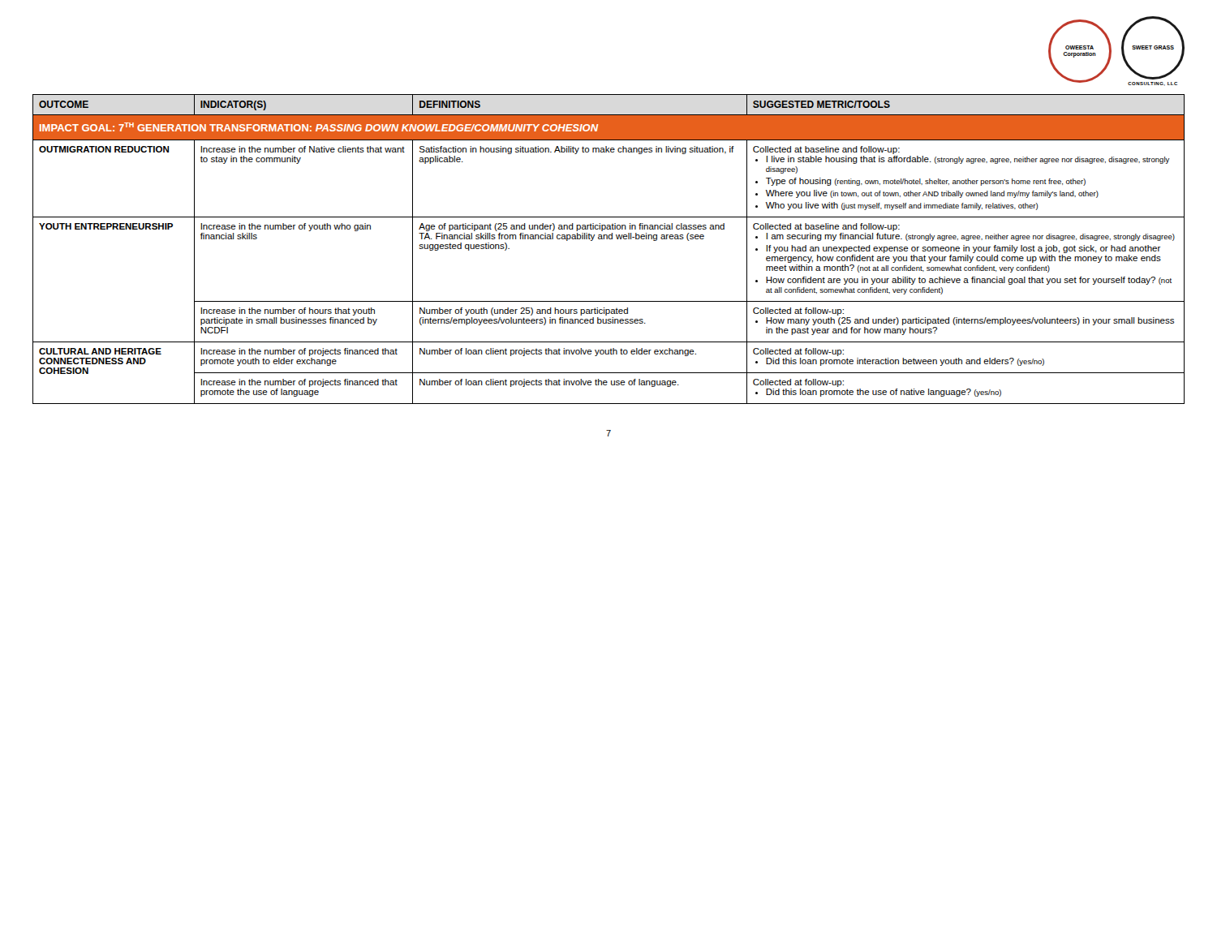OWEESTA
Corporation
SWEET GRASS
CONSULTING, LLC
| OUTCOME | INDICATOR(S) | DEFINITIONS | SUGGESTED METRIC/TOOLS |
| --- | --- | --- | --- |
| IMPACT GOAL: 7 TH GENERATION TRANSFORMATION: PASSING DOWN KNOWLEDGE/COMMUNITY COHESION |
| OUTMIGRATION REDUCTION | Increase in the number of Native clients that want to stay in the community | Satisfaction in housing situation. Ability to make changes in living situation, if applicable. | Collected at baseline and follow-up: I live in stable housing that is affordable. (strongly agree, agree, neither agree nor disagree, disagree, strongly disagree) Type of housing (renting, own, motel/hotel, shelter, another person's home rent free, other) Where you live (in town, out of town, other AND tribally owned land my/my family's land, other) Who you live with (just myself, myself and immediate family, relatives, other) |
| YOUTH ENTREPRENEURSHIP | Increase in the number of youth who gain financial skills | Age of participant (25 and under) and participation in financial classes and TA. Financial skills from financial capability and well-being areas (see suggested questions). | Collected at baseline and follow-up: I am securing my financial future. (strongly agree, agree, neither agree nor disagree, disagree, strongly disagree) If you had an unexpected expense or someone in your family lost a job, got sick, or had another emergency, how confident are you that your family could come up with the money to make ends meet within a month? (not at all confident, somewhat confident, very confident) How confident are you in your ability to achieve a financial goal that you set for yourself today? (not at all confident, somewhat confident, very confident) |
| Increase in the number of hours that youth participate in small businesses financed by NCDFI | Number of youth (under 25) and hours participated (interns/employees/volunteers) in financed businesses. | Collected at follow-up: How many youth (25 and under) participated (interns/employees/volunteers) in your small business in the past year and for how many hours? |
| CULTURAL AND HERITAGE CONNECTEDNESS AND COHESION | Increase in the number of projects financed that promote youth to elder exchange | Number of loan client projects that involve youth to elder exchange. | Collected at follow-up: Did this loan promote interaction between youth and elders? (yes/no) |
| Increase in the number of projects financed that promote the use of language | Number of loan client projects that involve the use of language. | Collected at follow-up: Did this loan promote the use of native language? (yes/no) |
7